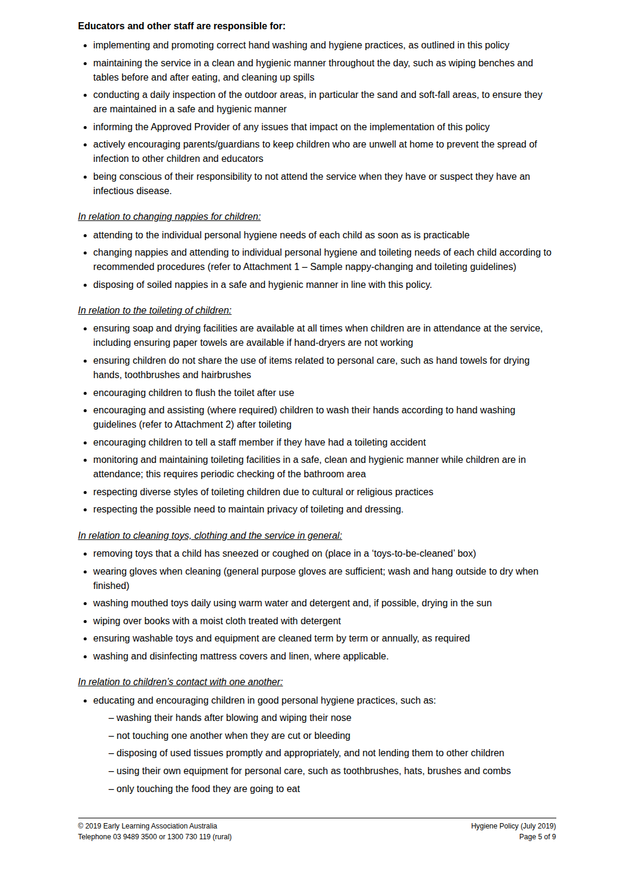Educators and other staff are responsible for:
implementing and promoting correct hand washing and hygiene practices, as outlined in this policy
maintaining the service in a clean and hygienic manner throughout the day, such as wiping benches and tables before and after eating, and cleaning up spills
conducting a daily inspection of the outdoor areas, in particular the sand and soft-fall areas, to ensure they are maintained in a safe and hygienic manner
informing the Approved Provider of any issues that impact on the implementation of this policy
actively encouraging parents/guardians to keep children who are unwell at home to prevent the spread of infection to other children and educators
being conscious of their responsibility to not attend the service when they have or suspect they have an infectious disease.
In relation to changing nappies for children:
attending to the individual personal hygiene needs of each child as soon as is practicable
changing nappies and attending to individual personal hygiene and toileting needs of each child according to recommended procedures (refer to Attachment 1 – Sample nappy-changing and toileting guidelines)
disposing of soiled nappies in a safe and hygienic manner in line with this policy.
In relation to the toileting of children:
ensuring soap and drying facilities are available at all times when children are in attendance at the service, including ensuring paper towels are available if hand-dryers are not working
ensuring children do not share the use of items related to personal care, such as hand towels for drying hands, toothbrushes and hairbrushes
encouraging children to flush the toilet after use
encouraging and assisting (where required) children to wash their hands according to hand washing guidelines (refer to Attachment 2) after toileting
encouraging children to tell a staff member if they have had a toileting accident
monitoring and maintaining toileting facilities in a safe, clean and hygienic manner while children are in attendance; this requires periodic checking of the bathroom area
respecting diverse styles of toileting children due to cultural or religious practices
respecting the possible need to maintain privacy of toileting and dressing.
In relation to cleaning toys, clothing and the service in general:
removing toys that a child has sneezed or coughed on (place in a ‘toys-to-be-cleaned’ box)
wearing gloves when cleaning (general purpose gloves are sufficient; wash and hang outside to dry when finished)
washing mouthed toys daily using warm water and detergent and, if possible, drying in the sun
wiping over books with a moist cloth treated with detergent
ensuring washable toys and equipment are cleaned term by term or annually, as required
washing and disinfecting mattress covers and linen, where applicable.
In relation to children’s contact with one another:
educating and encouraging children in good personal hygiene practices, such as:
washing their hands after blowing and wiping their nose
not touching one another when they are cut or bleeding
disposing of used tissues promptly and appropriately, and not lending them to other children
using their own equipment for personal care, such as toothbrushes, hats, brushes and combs
only touching the food they are going to eat
© 2019 Early Learning Association Australia Telephone 03 9489 3500 or 1300 730 119 (rural)
Hygiene Policy (July 2019) Page 5 of 9